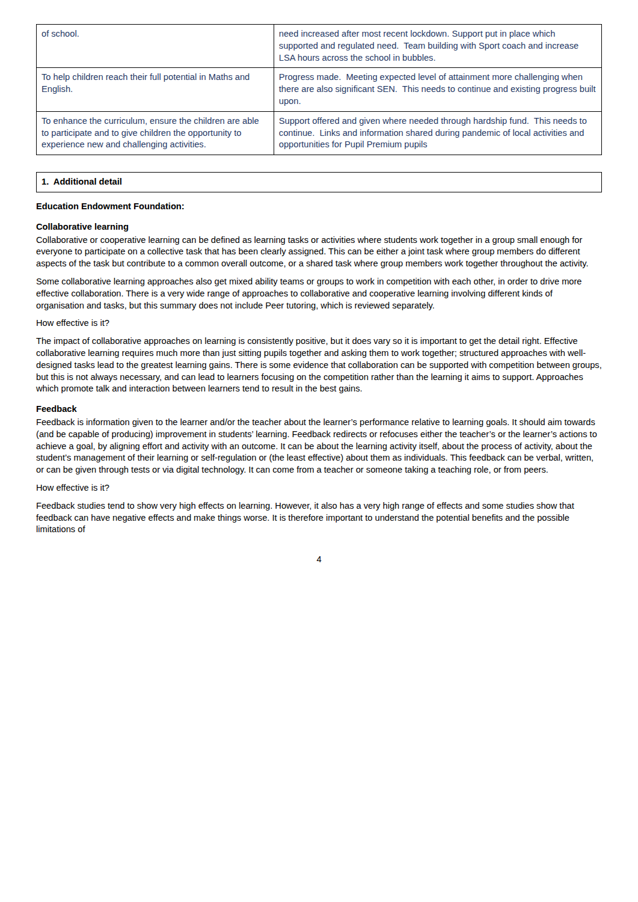| of school. | need increased after most recent lockdown. Support put in place which supported and regulated need. Team building with Sport coach and increase LSA hours across the school in bubbles. |
| To help children reach their full potential in Maths and English. | Progress made. Meeting expected level of attainment more challenging when there are also significant SEN. This needs to continue and existing progress built upon. |
| To enhance the curriculum, ensure the children are able to participate and to give children the opportunity to experience new and challenging activities. | Support offered and given where needed through hardship fund. This needs to continue. Links and information shared during pandemic of local activities and opportunities for Pupil Premium pupils |
1. Additional detail
Education Endowment Foundation:
Collaborative learning
Collaborative or cooperative learning can be defined as learning tasks or activities where students work together in a group small enough for everyone to participate on a collective task that has been clearly assigned. This can be either a joint task where group members do different aspects of the task but contribute to a common overall outcome, or a shared task where group members work together throughout the activity.
Some collaborative learning approaches also get mixed ability teams or groups to work in competition with each other, in order to drive more effective collaboration. There is a very wide range of approaches to collaborative and cooperative learning involving different kinds of organisation and tasks, but this summary does not include Peer tutoring, which is reviewed separately.
How effective is it?
The impact of collaborative approaches on learning is consistently positive, but it does vary so it is important to get the detail right. Effective collaborative learning requires much more than just sitting pupils together and asking them to work together; structured approaches with well-designed tasks lead to the greatest learning gains. There is some evidence that collaboration can be supported with competition between groups, but this is not always necessary, and can lead to learners focusing on the competition rather than the learning it aims to support. Approaches which promote talk and interaction between learners tend to result in the best gains.
Feedback
Feedback is information given to the learner and/or the teacher about the learner’s performance relative to learning goals. It should aim towards (and be capable of producing) improvement in students’ learning. Feedback redirects or refocuses either the teacher’s or the learner’s actions to achieve a goal, by aligning effort and activity with an outcome. It can be about the learning activity itself, about the process of activity, about the student’s management of their learning or self-regulation or (the least effective) about them as individuals. This feedback can be verbal, written, or can be given through tests or via digital technology. It can come from a teacher or someone taking a teaching role, or from peers.
How effective is it?
Feedback studies tend to show very high effects on learning. However, it also has a very high range of effects and some studies show that feedback can have negative effects and make things worse. It is therefore important to understand the potential benefits and the possible limitations of
4